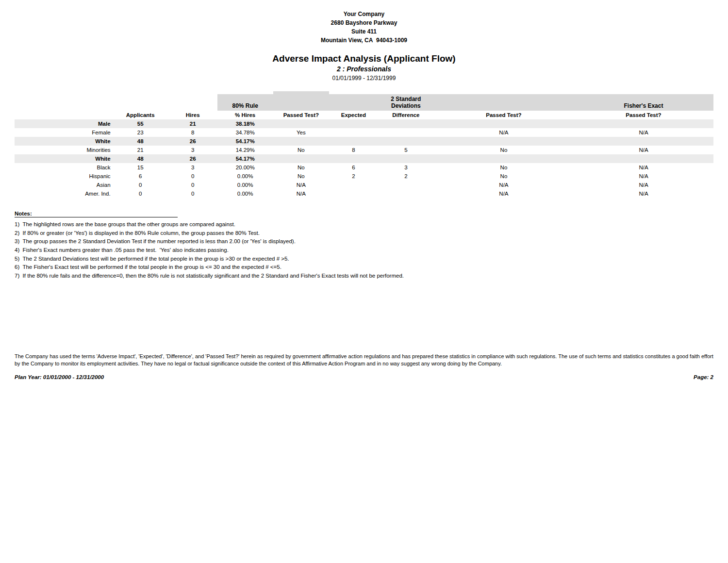Your Company
2680 Bayshore Parkway
Suite 411
Mountain View, CA 94043-1009
Adverse Impact Analysis (Applicant Flow)
2 : Professionals
01/01/1999 - 12/31/1999
| | 80% Rule | | 2 Standard Deviations | | Fisher's Exact |
| | Applicants | Hires | % Hires | Passed Test? | Expected | Difference | Passed Test? | Passed Test? |
| Male | 55 | 21 | 38.18% | | | | | |
| Female | 23 | 8 | 34.78% | Yes | | | N/A | N/A |
| White | 48 | 26 | 54.17% | | | | | |
| Minorities | 21 | 3 | 14.29% | No | 8 | 5 | No | N/A |
| White | 48 | 26 | 54.17% | | | | | |
| Black | 15 | 3 | 20.00% | No | 6 | 3 | No | N/A |
| Hispanic | 6 | 0 | 0.00% | No | 2 | 2 | No | N/A |
| Asian | 0 | 0 | 0.00% | N/A | | | N/A | N/A |
| Amer. Ind. | 0 | 0 | 0.00% | N/A | | | N/A | N/A |
Notes:
1) The highlighted rows are the base groups that the other groups are compared against.
2) If 80% or greater (or 'Yes') is displayed in the 80% Rule column, the group passes the 80% Test.
3) The group passes the 2 Standard Deviation Test if the number reported is less than 2.00 (or 'Yes' is displayed).
4) Fisher's Exact numbers greater than .05 pass the test. 'Yes' also indicates passing.
5) The 2 Standard Deviations test will be performed if the total people in the group is >30 or the expected # >5.
6) The Fisher's Exact test will be performed if the total people in the group is <= 30 and the expected # <=5.
7) If the 80% rule fails and the difference=0, then the 80% rule is not statistically significant and the 2 Standard and Fisher's Exact tests will not be performed.
The Company has used the terms 'Adverse Impact', 'Expected', 'Difference', and 'Passed Test?' herein as required by government affirmative action regulations and has prepared these statistics in compliance with such regulations. The use of such terms and statistics constitutes a good faith effort by the Company to monitor its employment activities. They have no legal or factual significance outside the context of this Affirmative Action Program and in no way suggest any wrong doing by the Company.
Plan Year: 01/01/2000 - 12/31/2000 Page: 2